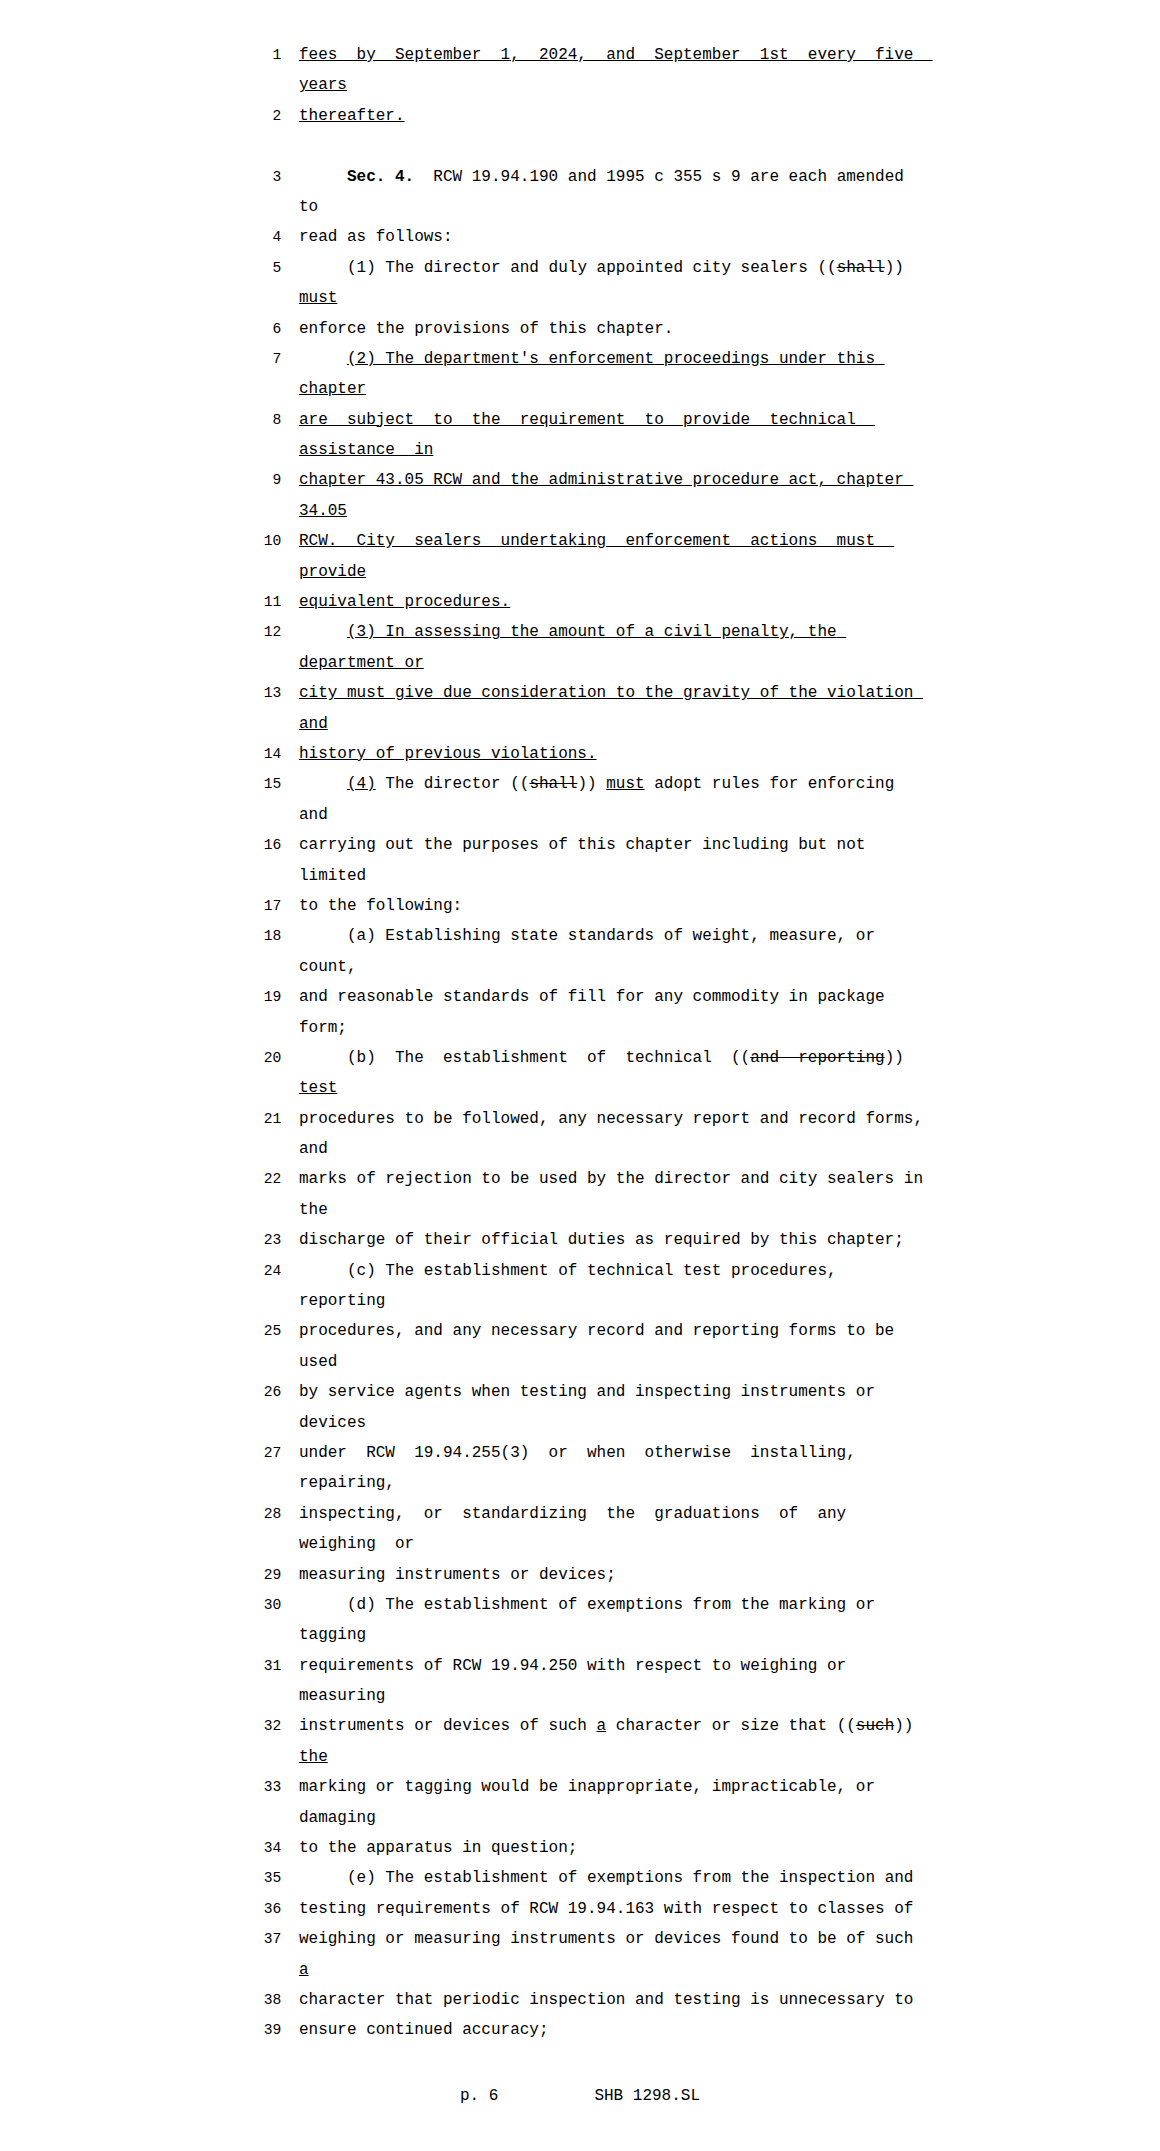1 fees by September 1, 2024, and September 1st every five years
2 thereafter.
3 Sec. 4. RCW 19.94.190 and 1995 c 355 s 9 are each amended to
4 read as follows:
5 (1) The director and duly appointed city sealers ((shall)) must
6 enforce the provisions of this chapter.
7 (2) The department's enforcement proceedings under this chapter
8 are subject to the requirement to provide technical assistance in
9 chapter 43.05 RCW and the administrative procedure act, chapter 34.05
10 RCW. City sealers undertaking enforcement actions must provide
11 equivalent procedures.
12 (3) In assessing the amount of a civil penalty, the department or
13 city must give due consideration to the gravity of the violation and
14 history of previous violations.
15 (4) The director ((shall)) must adopt rules for enforcing and
16 carrying out the purposes of this chapter including but not limited
17 to the following:
18 (a) Establishing state standards of weight, measure, or count,
19 and reasonable standards of fill for any commodity in package form;
20 (b) The establishment of technical ((and reporting)) test
21 procedures to be followed, any necessary report and record forms, and
22 marks of rejection to be used by the director and city sealers in the
23 discharge of their official duties as required by this chapter;
24 (c) The establishment of technical test procedures, reporting
25 procedures, and any necessary record and reporting forms to be used
26 by service agents when testing and inspecting instruments or devices
27 under RCW 19.94.255(3) or when otherwise installing, repairing,
28 inspecting, or standardizing the graduations of any weighing or
29 measuring instruments or devices;
30 (d) The establishment of exemptions from the marking or tagging
31 requirements of RCW 19.94.250 with respect to weighing or measuring
32 instruments or devices of such a character or size that ((such)) the
33 marking or tagging would be inappropriate, impracticable, or damaging
34 to the apparatus in question;
35 (e) The establishment of exemptions from the inspection and
36 testing requirements of RCW 19.94.163 with respect to classes of
37 weighing or measuring instruments or devices found to be of such a
38 character that periodic inspection and testing is unnecessary to
39 ensure continued accuracy;
p. 6 SHB 1298.SL